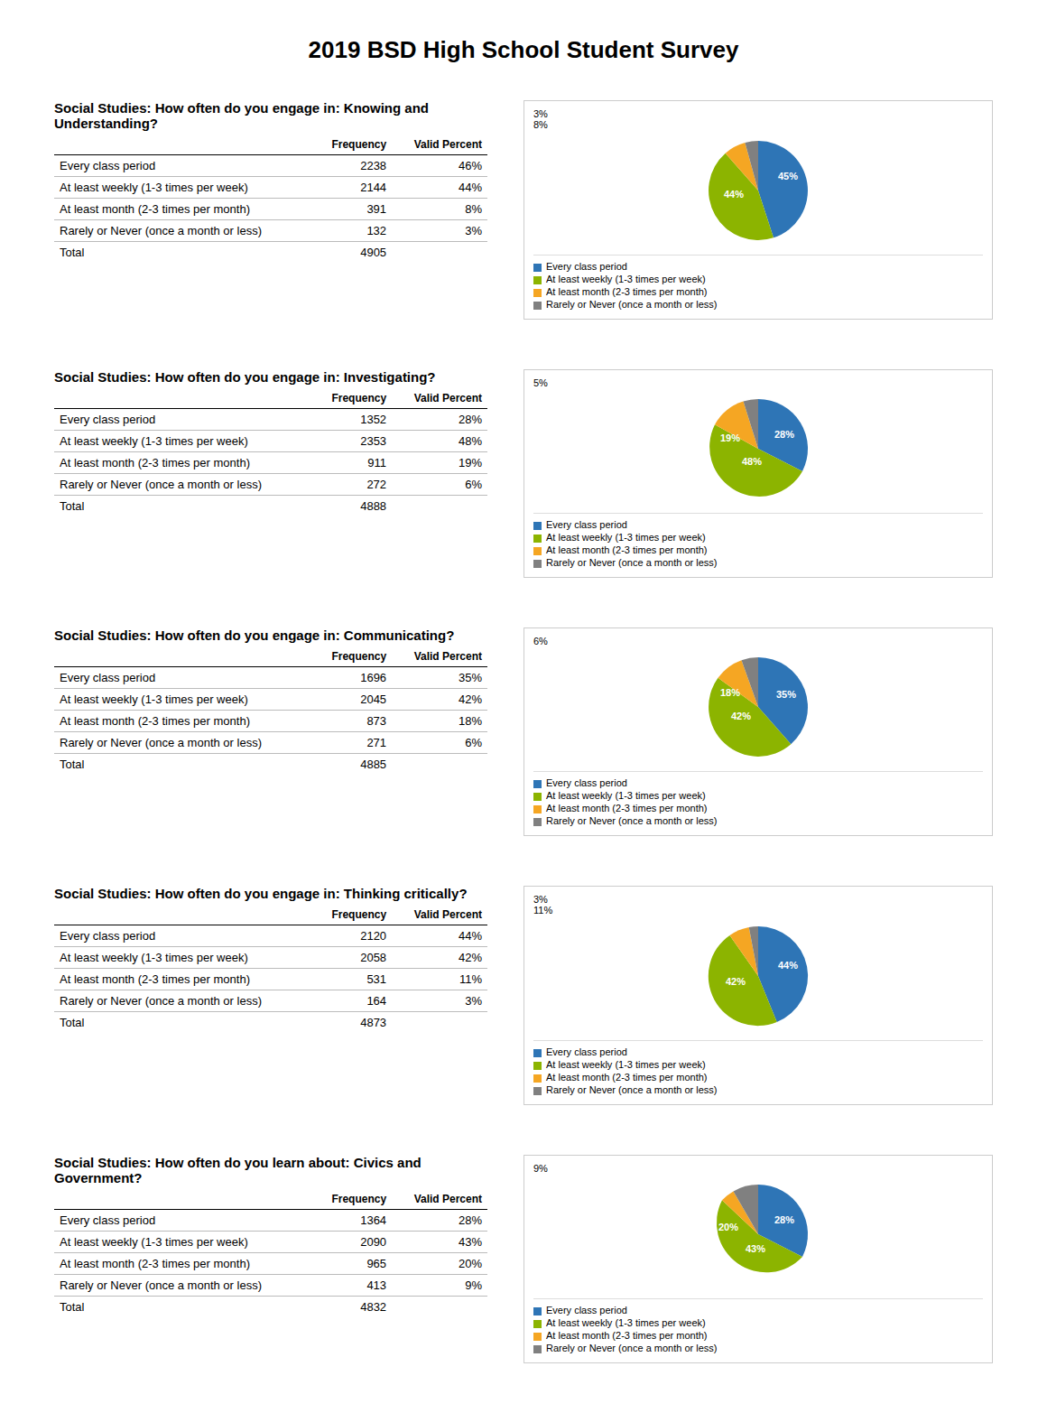2019 BSD High School Student Survey
Social Studies: How often do you engage in: Knowing and Understanding?
| | Frequency | Valid Percent |
| --- | --- | --- |
| Every class period | 2238 | 46% |
| At least weekly (1-3 times per week) | 2144 | 44% |
| At least month (2-3 times per month) | 391 | 8% |
| Rarely or Never (once a month or less) | 132 | 3% |
| Total | 4905 | |
3%
8%
45% 44%
Every class period
At least weekly (1-3 times per week)
At least month (2-3 times per month)
Rarely or Never (once a month or less)
Social Studies: How often do you engage in: Investigating?
| | Frequency | Valid Percent |
| --- | --- | --- |
| Every class period | 1352 | 28% |
| At least weekly (1-3 times per week) | 2353 | 48% |
| At least month (2-3 times per month) | 911 | 19% |
| Rarely or Never (once a month or less) | 272 | 6% |
| Total | 4888 | |
5%
28% 48% 19%
Every class period
At least weekly (1-3 times per week)
At least month (2-3 times per month)
Rarely or Never (once a month or less)
Social Studies: How often do you engage in: Communicating?
| | Frequency | Valid Percent |
| --- | --- | --- |
| Every class period | 1696 | 35% |
| At least weekly (1-3 times per week) | 2045 | 42% |
| At least month (2-3 times per month) | 873 | 18% |
| Rarely or Never (once a month or less) | 271 | 6% |
| Total | 4885 | |
6%
35% 42% 18%
Every class period
At least weekly (1-3 times per week)
At least month (2-3 times per month)
Rarely or Never (once a month or less)
Social Studies: How often do you engage in: Thinking critically?
| | Frequency | Valid Percent |
| --- | --- | --- |
| Every class period | 2120 | 44% |
| At least weekly (1-3 times per week) | 2058 | 42% |
| At least month (2-3 times per month) | 531 | 11% |
| Rarely or Never (once a month or less) | 164 | 3% |
| Total | 4873 | |
3%
11%
44% 42%
Every class period
At least weekly (1-3 times per week)
At least month (2-3 times per month)
Rarely or Never (once a month or less)
Social Studies: How often do you learn about: Civics and Government?
| | Frequency | Valid Percent |
| --- | --- | --- |
| Every class period | 1364 | 28% |
| At least weekly (1-3 times per week) | 2090 | 43% |
| At least month (2-3 times per month) | 965 | 20% |
| Rarely or Never (once a month or less) | 413 | 9% |
| Total | 4832 | |
9%
28% 43% 20%
Every class period
At least weekly (1-3 times per week)
At least month (2-3 times per month)
Rarely or Never (once a month or less)